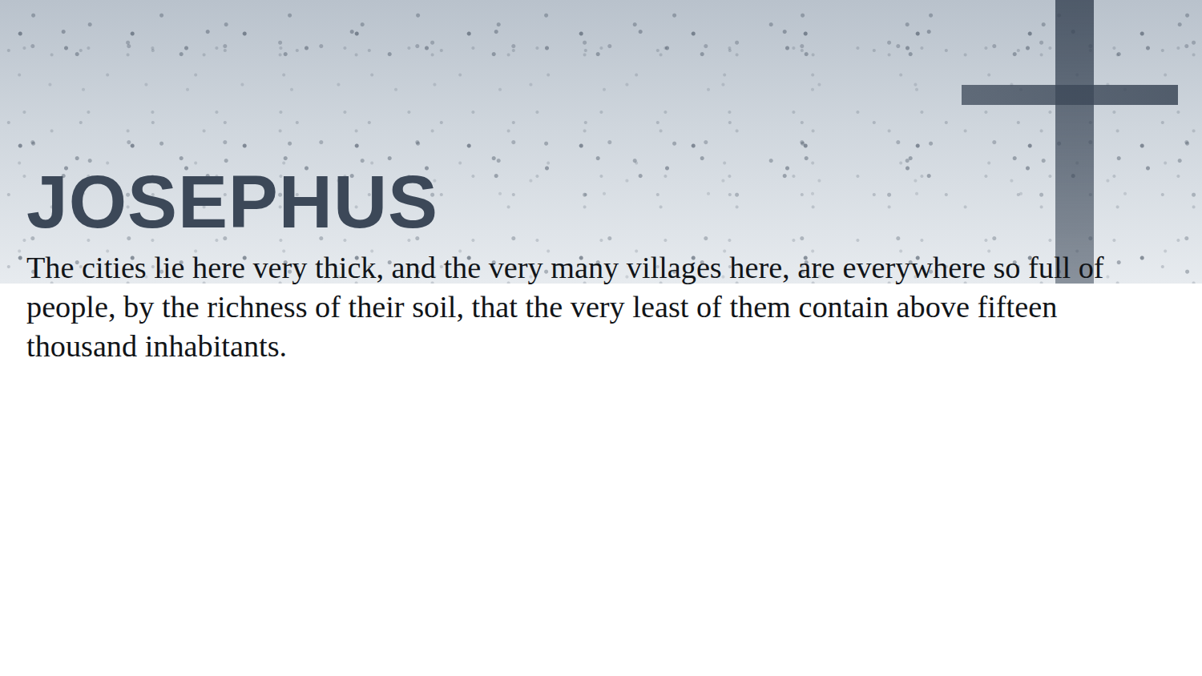Josephus
The cities lie here very thick, and the very many villages here, are everywhere so full of people, by the richness of their soil, that the very least of them contain above fifteen thousand inhabitants.